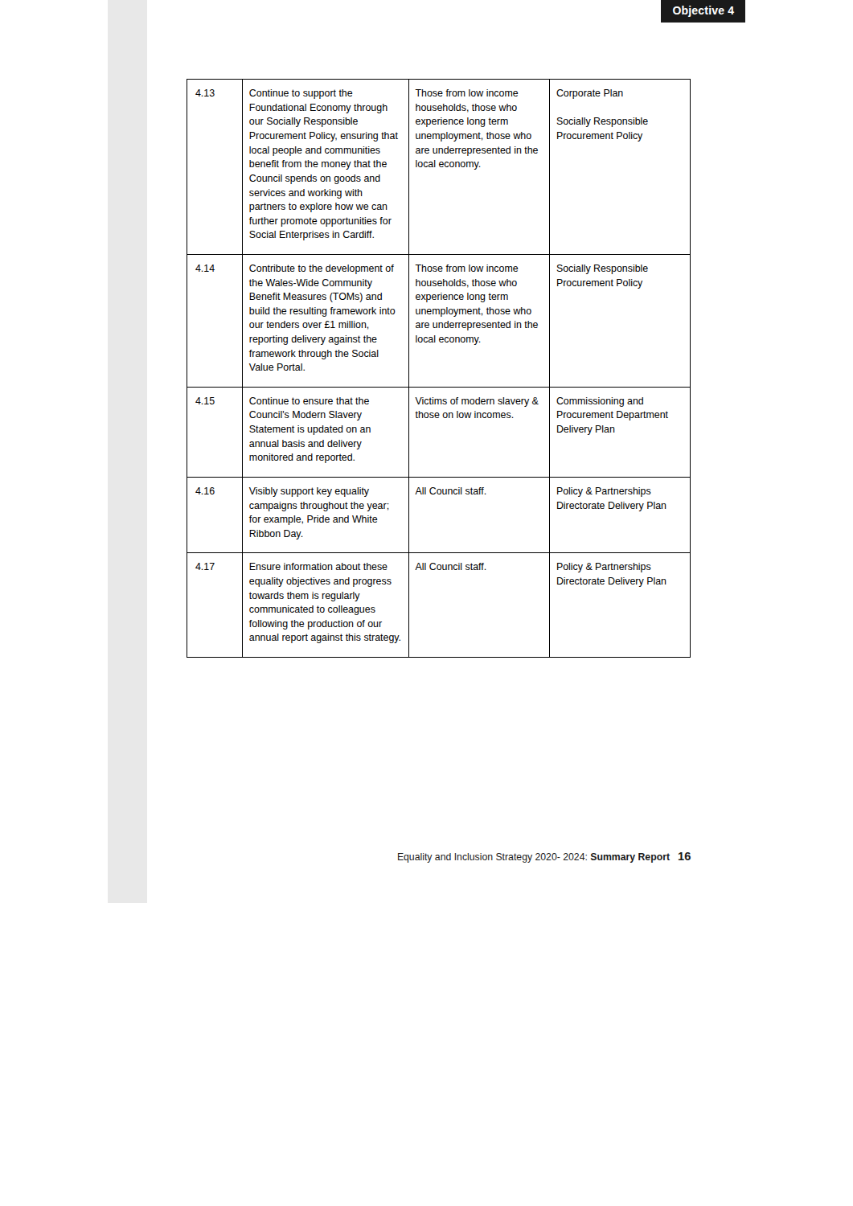Objective 4
| 4.13 | Continue to support the Foundational Economy through our Socially Responsible Procurement Policy, ensuring that local people and communities benefit from the money that the Council spends on goods and services and working with partners to explore how we can further promote opportunities for Social Enterprises in Cardiff. | Those from low income households, those who experience long term unemployment, those who are underrepresented in the local economy. | Corporate Plan Socially Responsible Procurement Policy |
| 4.14 | Contribute to the development of the Wales-Wide Community Benefit Measures (TOMs) and build the resulting framework into our tenders over £1 million, reporting delivery against the framework through the Social Value Portal. | Those from low income households, those who experience long term unemployment, those who are underrepresented in the local economy. | Socially Responsible Procurement Policy |
| 4.15 | Continue to ensure that the Council's Modern Slavery Statement is updated on an annual basis and delivery monitored and reported. | Victims of modern slavery & those on low incomes. | Commissioning and Procurement Department Delivery Plan |
| 4.16 | Visibly support key equality campaigns throughout the year; for example, Pride and White Ribbon Day. | All Council staff. | Policy & Partnerships Directorate Delivery Plan |
| 4.17 | Ensure information about these equality objectives and progress towards them is regularly communicated to colleagues following the production of our annual report against this strategy. | All Council staff. | Policy & Partnerships Directorate Delivery Plan |
Equality and Inclusion Strategy 2020- 2024: Summary Report 16